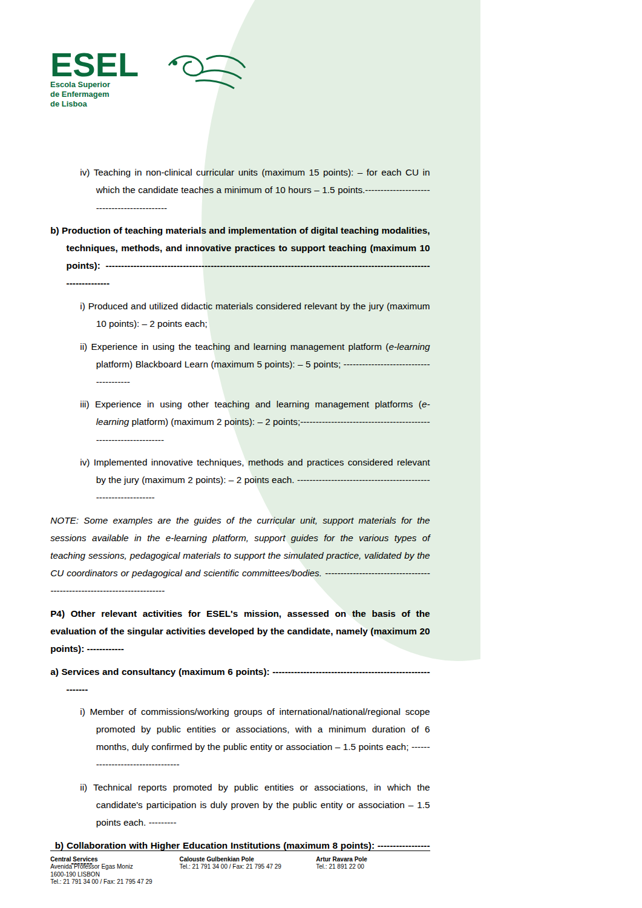ESEL Escola Superior de Enfermagem de Lisboa
iv) Teaching in non-clinical curricular units (maximum 15 points): – for each CU in which the candidate teaches a minimum of 10 hours – 1.5 points.--------------------------------------------
b) Production of teaching materials and implementation of digital teaching modalities, techniques, methods, and innovative practices to support teaching (maximum 10 points): -----------------------------------------------------------------------------------------------------------------------
i) Produced and utilized didactic materials considered relevant by the jury (maximum 10 points): – 2 points each;
ii) Experience in using the teaching and learning management platform (e-learning platform) Blackboard Learn (maximum 5 points): – 5 points; ---------------------------------------
iii) Experience in using other teaching and learning management platforms (e-learning platform) (maximum 2 points): – 2 points;----------------------------------------------------------------
iv) Implemented innovative techniques, methods and practices considered relevant by the jury (maximum 2 points): – 2 points each. --------------------------------------------------------------
NOTE: Some examples are the guides of the curricular unit, support materials for the sessions available in the e-learning platform, support guides for the various types of teaching sessions, pedagogical materials to support the simulated practice, validated by the CU coordinators or pedagogical and scientific committees/bodies. -----------------------------------------------------------------------
P4) Other relevant activities for ESEL's mission, assessed on the basis of the evaluation of the singular activities developed by the candidate, namely (maximum 20 points): ------------
a) Services and consultancy (maximum 6 points): ----------------------------------------------------------
i) Member of commissions/working groups of international/national/regional scope promoted by public entities or associations, with a minimum duration of 6 months, duly confirmed by the public entity or association – 1.5 points each; ---------------------------------
ii) Technical reports promoted by public entities or associations, in which the candidate's participation is duly proven by the public entity or association – 1.5 points each. ---------
b) Collaboration with Higher Education Institutions (maximum 8 points): ------------------------
| Central Services Avenida Professor Egas Moniz 1600-190 LISBON Tel.: 21 791 34 00 / Fax: 21 795 47 29 | Calouste Gulbenkian Pole Tel.: 21 791 34 00 / Fax: 21 795 47 29 | Artur Ravara Pole Tel.: 21 891 22 00 |